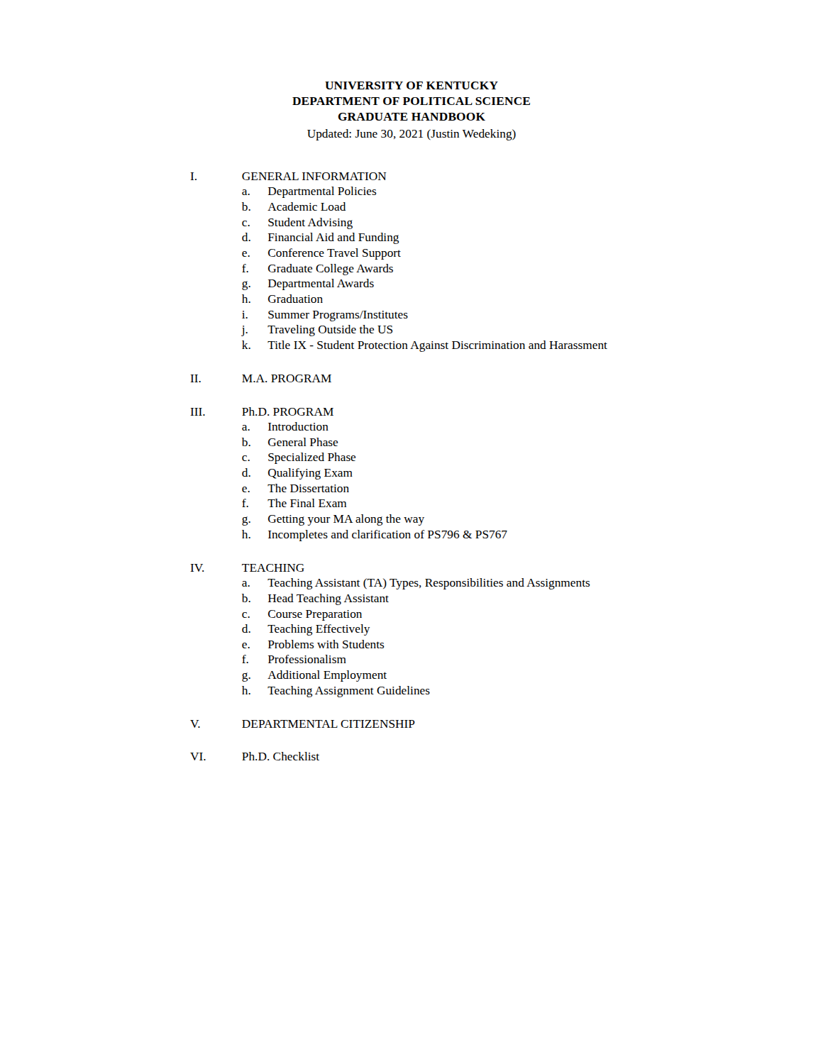UNIVERSITY OF KENTUCKY
DEPARTMENT OF POLITICAL SCIENCE
GRADUATE HANDBOOK
Updated: June 30, 2021 (Justin Wedeking)
I.
GENERAL INFORMATION
a. Departmental Policies
b. Academic Load
c. Student Advising
d. Financial Aid and Funding
e. Conference Travel Support
f. Graduate College Awards
g. Departmental Awards
h. Graduation
i. Summer Programs/Institutes
j. Traveling Outside the US
k. Title IX - Student Protection Against Discrimination and Harassment
II.
M.A. PROGRAM
III.
Ph.D. PROGRAM
a. Introduction
b. General Phase
c. Specialized Phase
d. Qualifying Exam
e. The Dissertation
f. The Final Exam
g. Getting your MA along the way
h. Incompletes and clarification of PS796 & PS767
IV.
TEACHING
a. Teaching Assistant (TA) Types, Responsibilities and Assignments
b. Head Teaching Assistant
c. Course Preparation
d. Teaching Effectively
e. Problems with Students
f. Professionalism
g. Additional Employment
h. Teaching Assignment Guidelines
V.
DEPARTMENTAL CITIZENSHIP
VI.
Ph.D. Checklist